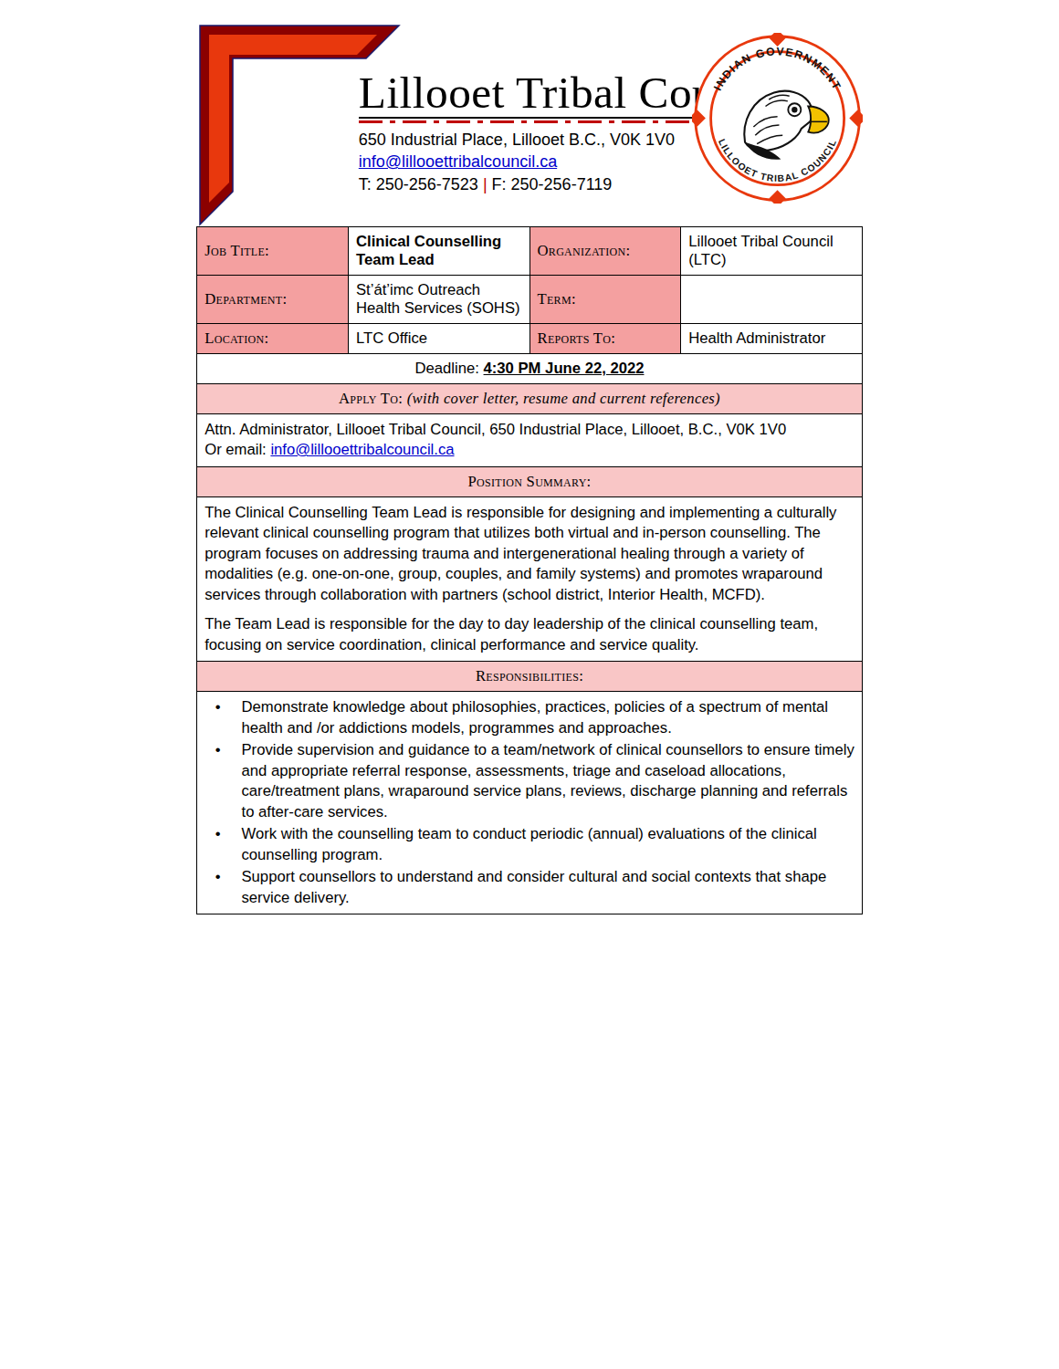Lillooet Tribal Council
650 Industrial Place, Lillooet B.C., V0K 1V0
info@lillooettribalcouncil.ca
T: 250-256-7523 | F: 250-256-7119
INDIAN GOVERNMENT LILLOOET TRIBAL COUNCIL
| Job Title: | Clinical Counselling Team Lead | Organization: | Lillooet Tribal Council (LTC) |
| Department: | St’át’imc Outreach Health Services (SOHS) | Term: | |
| Location: | LTC Office | Reports To: | Health Administrator |
| Deadline: 4:30 PM June 22, 2022 |
| Apply To: (with cover letter, resume and current references) |
| Attn. Administrator, Lillooet Tribal Council, 650 Industrial Place, Lillooet, B.C., V0K 1V0 Or email: info@lillooettribalcouncil.ca |
| Position Summary: |
| The Clinical Counselling Team Lead is responsible for designing and implementing a culturally relevant clinical counselling program that utilizes both virtual and in-person counselling. The program focuses on addressing trauma and intergenerational healing through a variety of modalities (e.g. one-on-one, group, couples, and family systems) and promotes wraparound services through collaboration with partners (school district, Interior Health, MCFD). The Team Lead is responsible for the day to day leadership of the clinical counselling team, focusing on service coordination, clinical performance and service quality. |
| Responsibilities: |
| Demonstrate knowledge about philosophies, practices, policies of a spectrum of mental health and /or addictions models, programmes and approaches. Provide supervision and guidance to a team/network of clinical counsellors to ensure timely and appropriate referral response, assessments, triage and caseload allocations, care/treatment plans, wraparound service plans, reviews, discharge planning and referrals to after-care services. Work with the counselling team to conduct periodic (annual) evaluations of the clinical counselling program. Support counsellors to understand and consider cultural and social contexts that shape service delivery. |